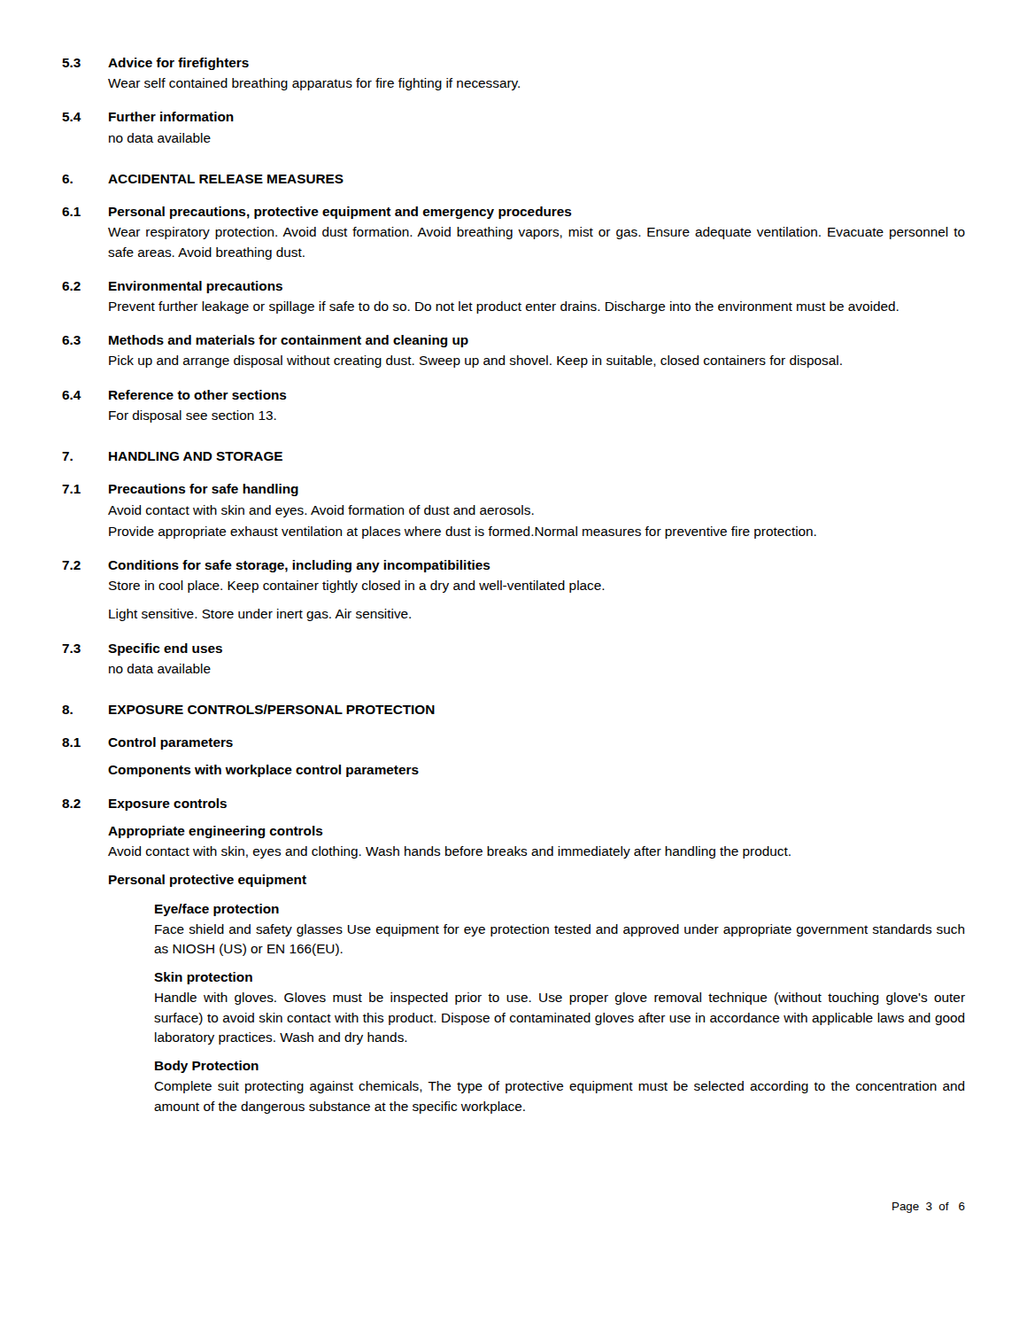5.3
Advice for firefighters
Wear self contained breathing apparatus for fire fighting if necessary.
5.4
Further information
no data available
6.
Accidental release measures
6.1
Personal precautions, protective equipment and emergency procedures
Wear respiratory protection. Avoid dust formation. Avoid breathing vapors, mist or gas. Ensure adequate ventilation. Evacuate personnel to safe areas. Avoid breathing dust.
6.2
Environmental precautions
Prevent further leakage or spillage if safe to do so. Do not let product enter drains. Discharge into the environment must be avoided.
6.3
Methods and materials for containment and cleaning up
Pick up and arrange disposal without creating dust. Sweep up and shovel. Keep in suitable, closed containers for disposal.
6.4
Reference to other sections
For disposal see section 13.
7.
Handling and storage
7.1
Precautions for safe handling
Avoid contact with skin and eyes. Avoid formation of dust and aerosols.
Provide appropriate exhaust ventilation at places where dust is formed.Normal measures for preventive fire protection.
7.2
Conditions for safe storage, including any incompatibilities
Store in cool place. Keep container tightly closed in a dry and well-ventilated place.
Light sensitive. Store under inert gas. Air sensitive.
7.3
Specific end uses
no data available
8.
Exposure controls/personal protection
8.1
Control parameters
Components with workplace control parameters
8.2
Exposure controls
Appropriate engineering controls
Avoid contact with skin, eyes and clothing. Wash hands before breaks and immediately after handling the product.
Personal protective equipment
Eye/face protection
Face shield and safety glasses Use equipment for eye protection tested and approved under appropriate government standards such as NIOSH (US) or EN 166(EU).
Skin protection
Handle with gloves. Gloves must be inspected prior to use. Use proper glove removal technique (without touching glove's outer surface) to avoid skin contact with this product. Dispose of contaminated gloves after use in accordance with applicable laws and good laboratory practices. Wash and dry hands.
Body Protection
Complete suit protecting against chemicals, The type of protective equipment must be selected according to the concentration and amount of the dangerous substance at the specific workplace.
Page 3 of 6